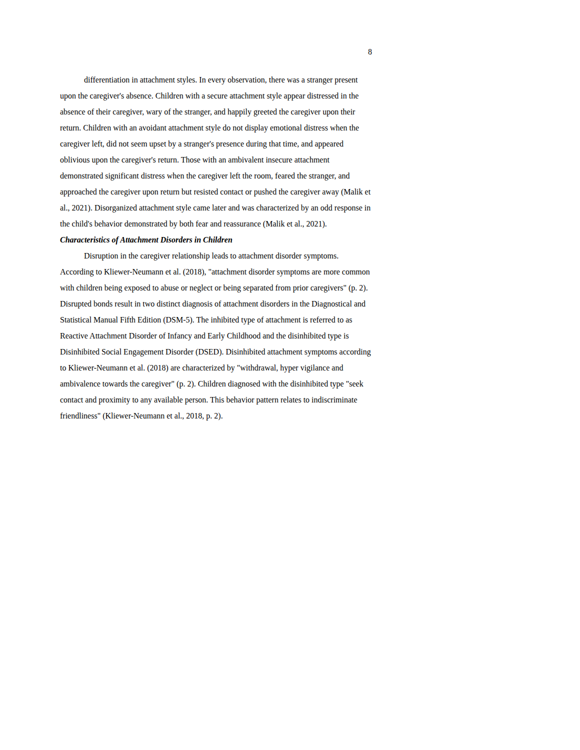8
differentiation in attachment styles. In every observation, there was a stranger present upon the caregiver's absence. Children with a secure attachment style appear distressed in the absence of their caregiver, wary of the stranger, and happily greeted the caregiver upon their return. Children with an avoidant attachment style do not display emotional distress when the caregiver left, did not seem upset by a stranger's presence during that time, and appeared oblivious upon the caregiver's return. Those with an ambivalent insecure attachment demonstrated significant distress when the caregiver left the room, feared the stranger, and approached the caregiver upon return but resisted contact or pushed the caregiver away (Malik et al., 2021). Disorganized attachment style came later and was characterized by an odd response in the child's behavior demonstrated by both fear and reassurance (Malik et al., 2021).
Characteristics of Attachment Disorders in Children
Disruption in the caregiver relationship leads to attachment disorder symptoms. According to Kliewer-Neumann et al. (2018), "attachment disorder symptoms are more common with children being exposed to abuse or neglect or being separated from prior caregivers" (p. 2). Disrupted bonds result in two distinct diagnosis of attachment disorders in the Diagnostical and Statistical Manual Fifth Edition (DSM-5). The inhibited type of attachment is referred to as Reactive Attachment Disorder of Infancy and Early Childhood and the disinhibited type is Disinhibited Social Engagement Disorder (DSED). Disinhibited attachment symptoms according to Kliewer-Neumann et al. (2018) are characterized by "withdrawal, hyper vigilance and ambivalence towards the caregiver" (p. 2). Children diagnosed with the disinhibited type "seek contact and proximity to any available person. This behavior pattern relates to indiscriminate friendliness" (Kliewer-Neumann et al., 2018, p. 2).